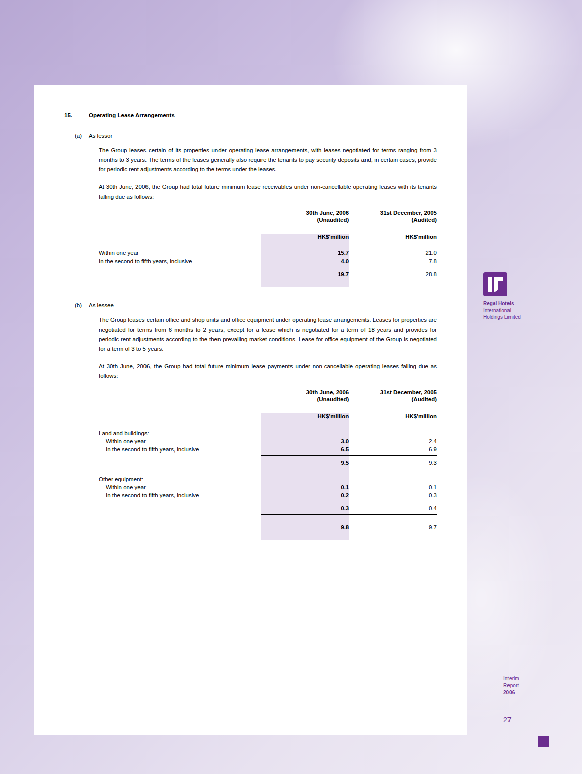15.
Operating Lease Arrangements
(a)
As lessor
The Group leases certain of its properties under operating lease arrangements, with leases negotiated for terms ranging from 3 months to 3 years. The terms of the leases generally also require the tenants to pay security deposits and, in certain cases, provide for periodic rent adjustments according to the terms under the leases.
At 30th June, 2006, the Group had total future minimum lease receivables under non-cancellable operating leases with its tenants falling due as follows:
| | 30th June, 2006 | 31st December, 2005 |
| | (Unaudited) | (Audited) |
| | HK$'million | HK$'million |
| Within one year | 15.7 | 21.0 |
| In the second to fifth years, inclusive | 4.0 | 7.8 |
| | 19.7 | 28.8 |
(b)
As lessee
The Group leases certain office and shop units and office equipment under operating lease arrangements. Leases for properties are negotiated for terms from 6 months to 2 years, except for a lease which is negotiated for a term of 18 years and provides for periodic rent adjustments according to the then prevailing market conditions. Lease for office equipment of the Group is negotiated for a term of 3 to 5 years.
At 30th June, 2006, the Group had total future minimum lease payments under non-cancellable operating leases falling due as follows:
| | 30th June, 2006 | 31st December, 2005 |
| | (Unaudited) | (Audited) |
| | HK$'million | HK$'million |
| Land and buildings: | | |
| Within one year | 3.0 | 2.4 |
| In the second to fifth years, inclusive | 6.5 | 6.9 |
| | 9.5 | 9.3 |
| Other equipment: | | |
| Within one year | 0.1 | 0.1 |
| In the second to fifth years, inclusive | 0.2 | 0.3 |
| | 0.3 | 0.4 |
| | 9.8 | 9.7 |
Regal Hotels
International
Holdings Limited
Interim
Report
2006
27